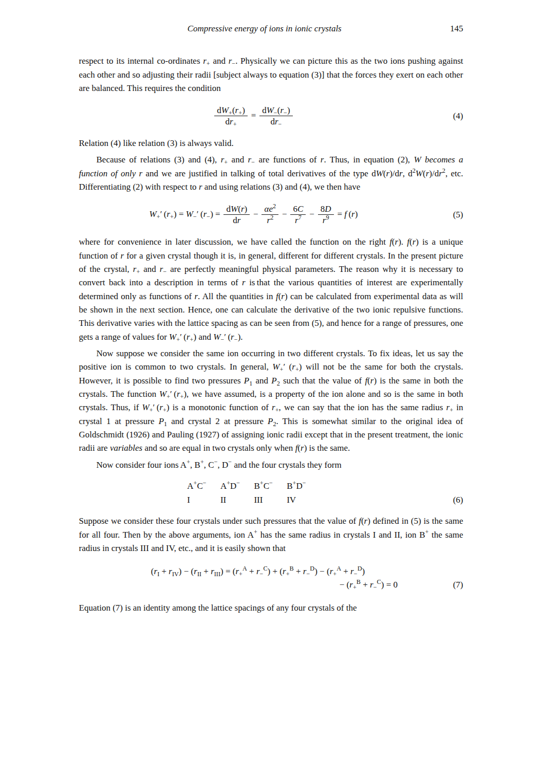Compressive energy of ions in ionic crystals 145
respect to its internal co-ordinates r+ and r−. Physically we can picture this as the two ions pushing against each other and so adjusting their radii [subject always to equation (3)] that the forces they exert on each other are balanced. This requires the condition
dW+(r+) dr+ = dW−(r−) dr− (4)
Relation (4) like relation (3) is always valid.
Because of relations (3) and (4), r+ and r− are functions of r. Thus, in equation (2), W becomes a function of only r and we are justified in talking of total derivatives of the type dW(r)/dr, d2W(r)/dr2, etc. Differentiating (2) with respect to r and using relations (3) and (4), we then have
W+′ (r+) = W−′ (r−) = dW(r) dr − αe2 r2 − 6C r7 − 8D r9 = f (r) (5)
where for convenience in later discussion, we have called the function on the right f(r). f(r) is a unique function of r for a given crystal though it is, in general, different for different crystals. In the present picture of the crystal, r+ and r− are perfectly meaningful physical parameters. The reason why it is necessary to convert back into a description in terms of r is that the various quantities of interest are experimentally determined only as functions of r. All the quantities in f(r) can be calculated from experimental data as will be shown in the next section. Hence, one can calculate the derivative of the two ionic repulsive functions. This derivative varies with the lattice spacing as can be seen from (5), and hence for a range of pressures, one gets a range of values for W+′ (r+) and W−′ (r−).
Now suppose we consider the same ion occurring in two different crystals. To fix ideas, let us say the positive ion is common to two crystals. In general, W+′ (r+) will not be the same for both the crystals. However, it is possible to find two pressures P1 and P2 such that the value of f(r) is the same in both the crystals. The function W+′ (r+), we have assumed, is a property of the ion alone and so is the same in both crystals. Thus, if W+′ (r+) is a monotonic function of r+, we can say that the ion has the same radius r+ in crystal 1 at pressure P1 and crystal 2 at pressure P2. This is somewhat similar to the original idea of Goldschmidt (1926) and Pauling (1927) of assigning ionic radii except that in the present treatment, the ionic radii are variables and so are equal in two crystals only when f(r) is the same.
Now consider four ions A+, B+, C−, D− and the four crystals they form
| A + C − | A + D − | B + C − | B + D − |
| I | II | III | IV |
(6)
Suppose we consider these four crystals under such pressures that the value of f(r) defined in (5) is the same for all four. Then by the above arguments, ion A+ has the same radius in crystals I and II, ion B+ the same radius in crystals III and IV, etc., and it is easily shown that
(rI + rIV) − (rII + rIII) = (r+A + r−C) + (r+B + r−D) − (r+A + r−D) − (r+B + r−C) = 0 (7)
Equation (7) is an identity among the lattice spacings of any four crystals of the